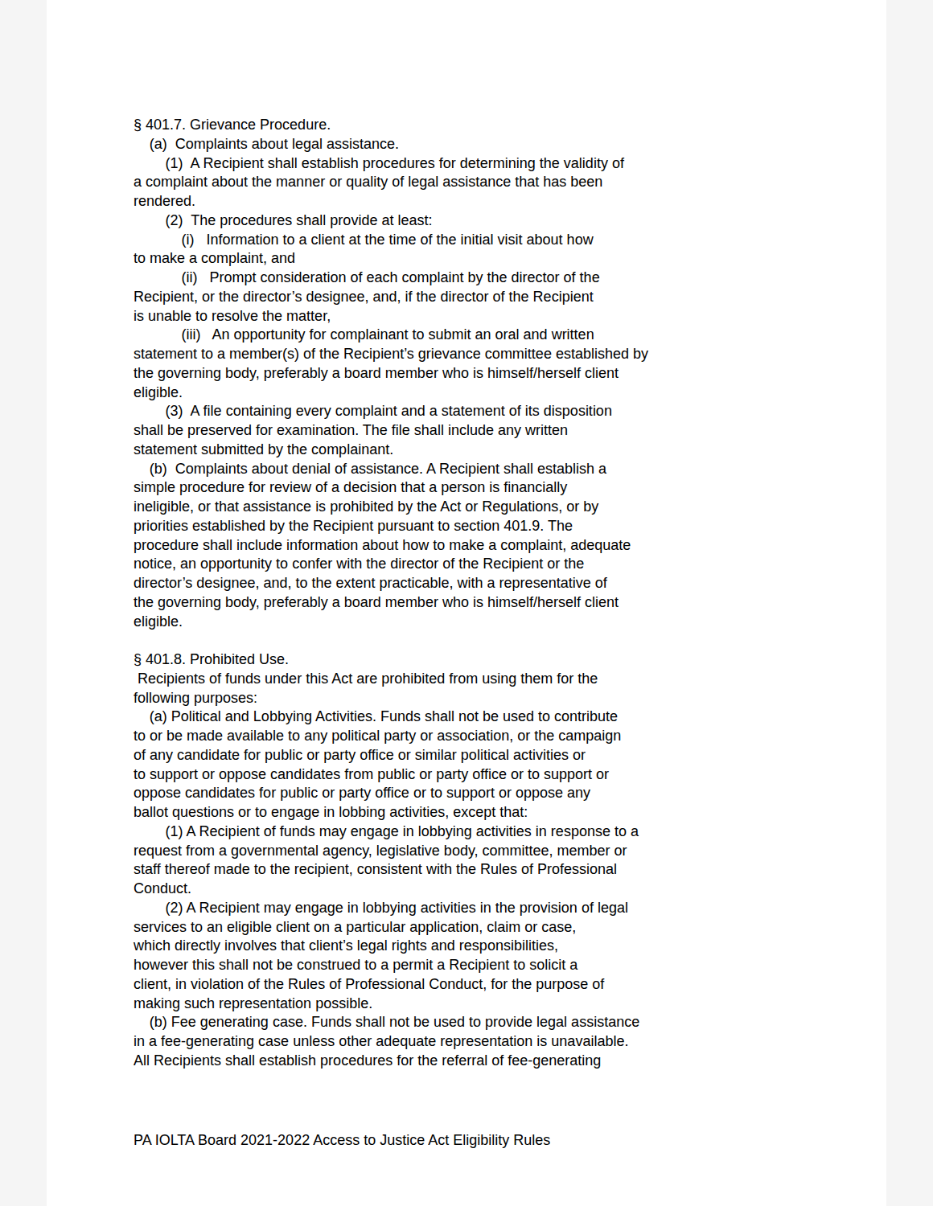§ 401.7. Grievance Procedure.
(a) Complaints about legal assistance.
(1) A Recipient shall establish procedures for determining the validity of
a complaint about the manner or quality of legal assistance that has been
rendered.
(2) The procedures shall provide at least:
(i) Information to a client at the time of the initial visit about how
to make a complaint, and
(ii) Prompt consideration of each complaint by the director of the
Recipient, or the director’s designee, and, if the director of the Recipient
is unable to resolve the matter,
(iii) An opportunity for complainant to submit an oral and written
statement to a member(s) of the Recipient’s grievance committee established by
the governing body, preferably a board member who is himself/herself client
eligible.
(3) A file containing every complaint and a statement of its disposition
shall be preserved for examination. The file shall include any written
statement submitted by the complainant.
(b) Complaints about denial of assistance. A Recipient shall establish a
simple procedure for review of a decision that a person is financially
ineligible, or that assistance is prohibited by the Act or Regulations, or by
priorities established by the Recipient pursuant to section 401.9. The
procedure shall include information about how to make a complaint, adequate
notice, an opportunity to confer with the director of the Recipient or the
director’s designee, and, to the extent practicable, with a representative of
the governing body, preferably a board member who is himself/herself client
eligible.
§ 401.8. Prohibited Use.
Recipients of funds under this Act are prohibited from using them for the
following purposes:
(a) Political and Lobbying Activities. Funds shall not be used to contribute
to or be made available to any political party or association, or the campaign
of any candidate for public or party office or similar political activities or
to support or oppose candidates from public or party office or to support or
oppose candidates for public or party office or to support or oppose any
ballot questions or to engage in lobbing activities, except that:
(1) A Recipient of funds may engage in lobbying activities in response to a
request from a governmental agency, legislative body, committee, member or
staff thereof made to the recipient, consistent with the Rules of Professional
Conduct.
(2) A Recipient may engage in lobbying activities in the provision of legal
services to an eligible client on a particular application, claim or case,
which directly involves that client’s legal rights and responsibilities,
however this shall not be construed to a permit a Recipient to solicit a
client, in violation of the Rules of Professional Conduct, for the purpose of
making such representation possible.
(b) Fee generating case. Funds shall not be used to provide legal assistance
in a fee-generating case unless other adequate representation is unavailable.
All Recipients shall establish procedures for the referral of fee-generating
PA IOLTA Board 2021-2022 Access to Justice Act Eligibility Rules